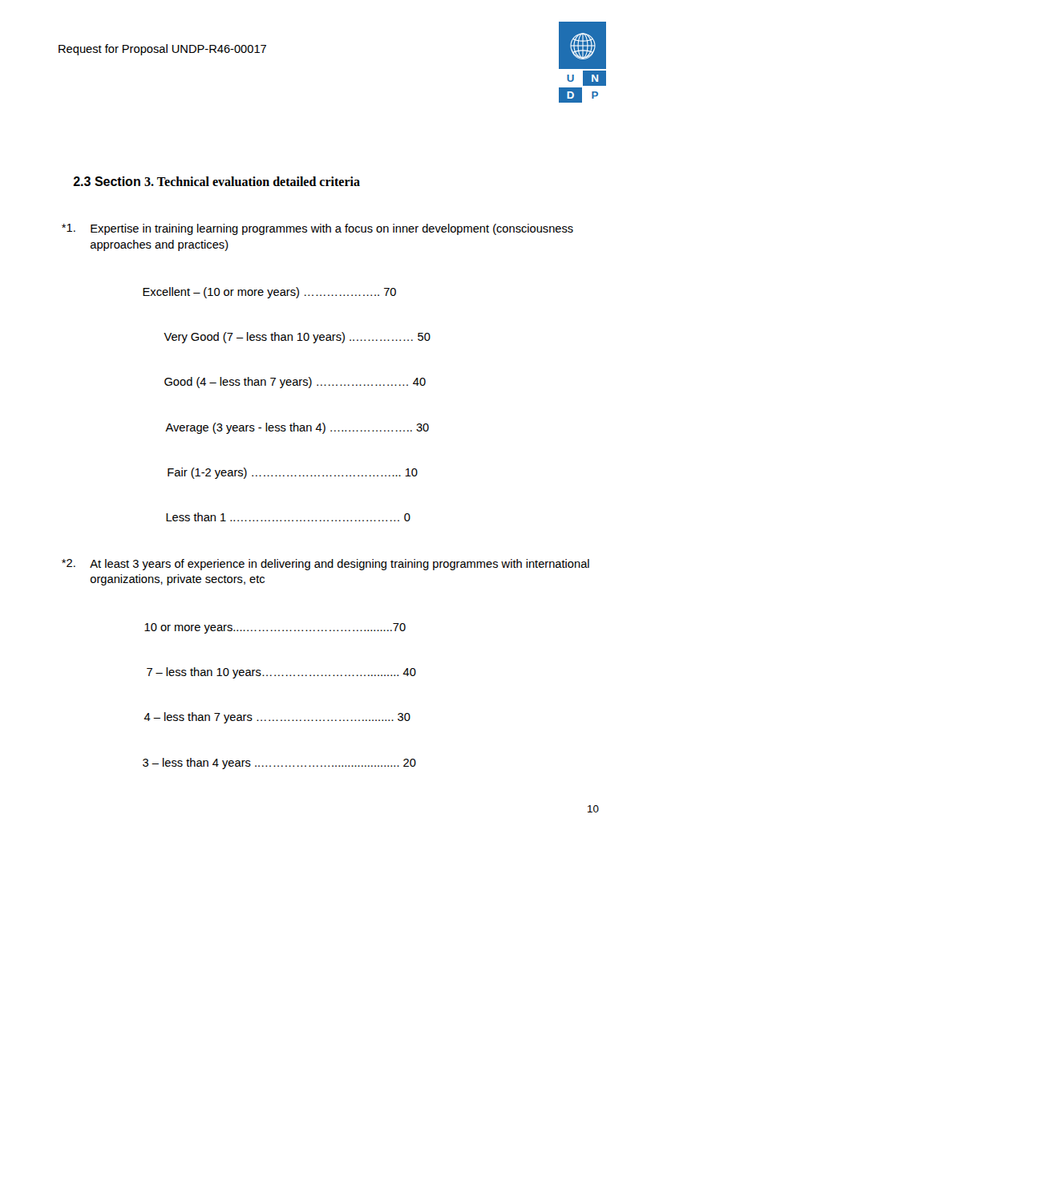Request for Proposal UNDP-R46-00017
U
N
D
P
2.3 Section 3. Technical evaluation detailed criteria
*1.
Expertise in training learning programmes with a focus on inner development (consciousness approaches and practices)
Excellent – (10 or more years) ……………….. 70
Very Good (7 – less than 10 years) ..…………… 50
Good (4 – less than 7 years) …………………… 40
Average (3 years - less than 4) …..…………….. 30
Fair (1-2 years) ………………………………... 10
Less than 1 ..…………………………………… 0
*2.
At least 3 years of experience in delivering and designing training programmes with international organizations, private sectors, etc
10 or more years....………………………….........70
7 – less than 10 years……………………….......... 40
4 – less than 7 years ……………………….......... 30
3 – less than 4 years ..………………..................... 20
10